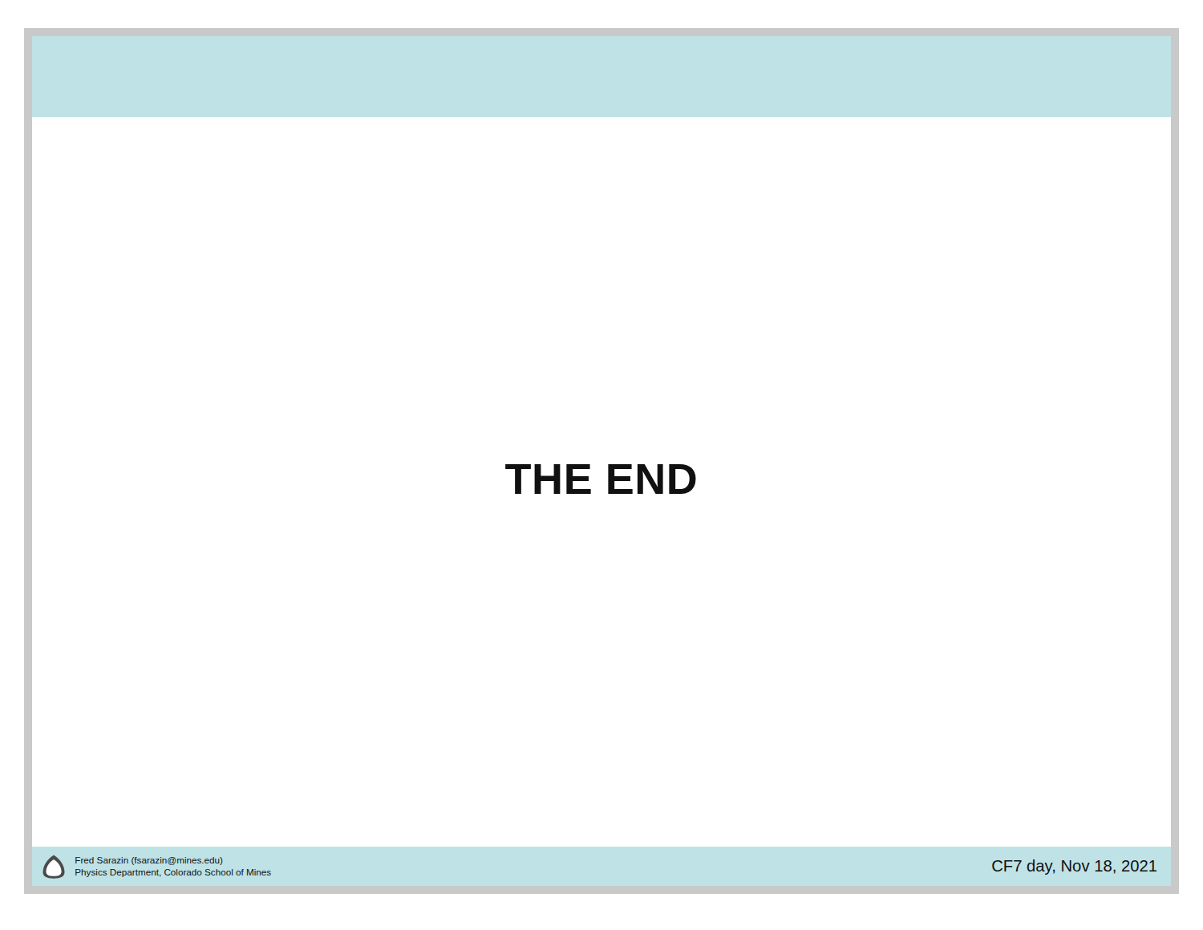THE END
Fred Sarazin (fsarazin@mines.edu)
Physics Department, Colorado School of Mines
CF7 day, Nov 18, 2021